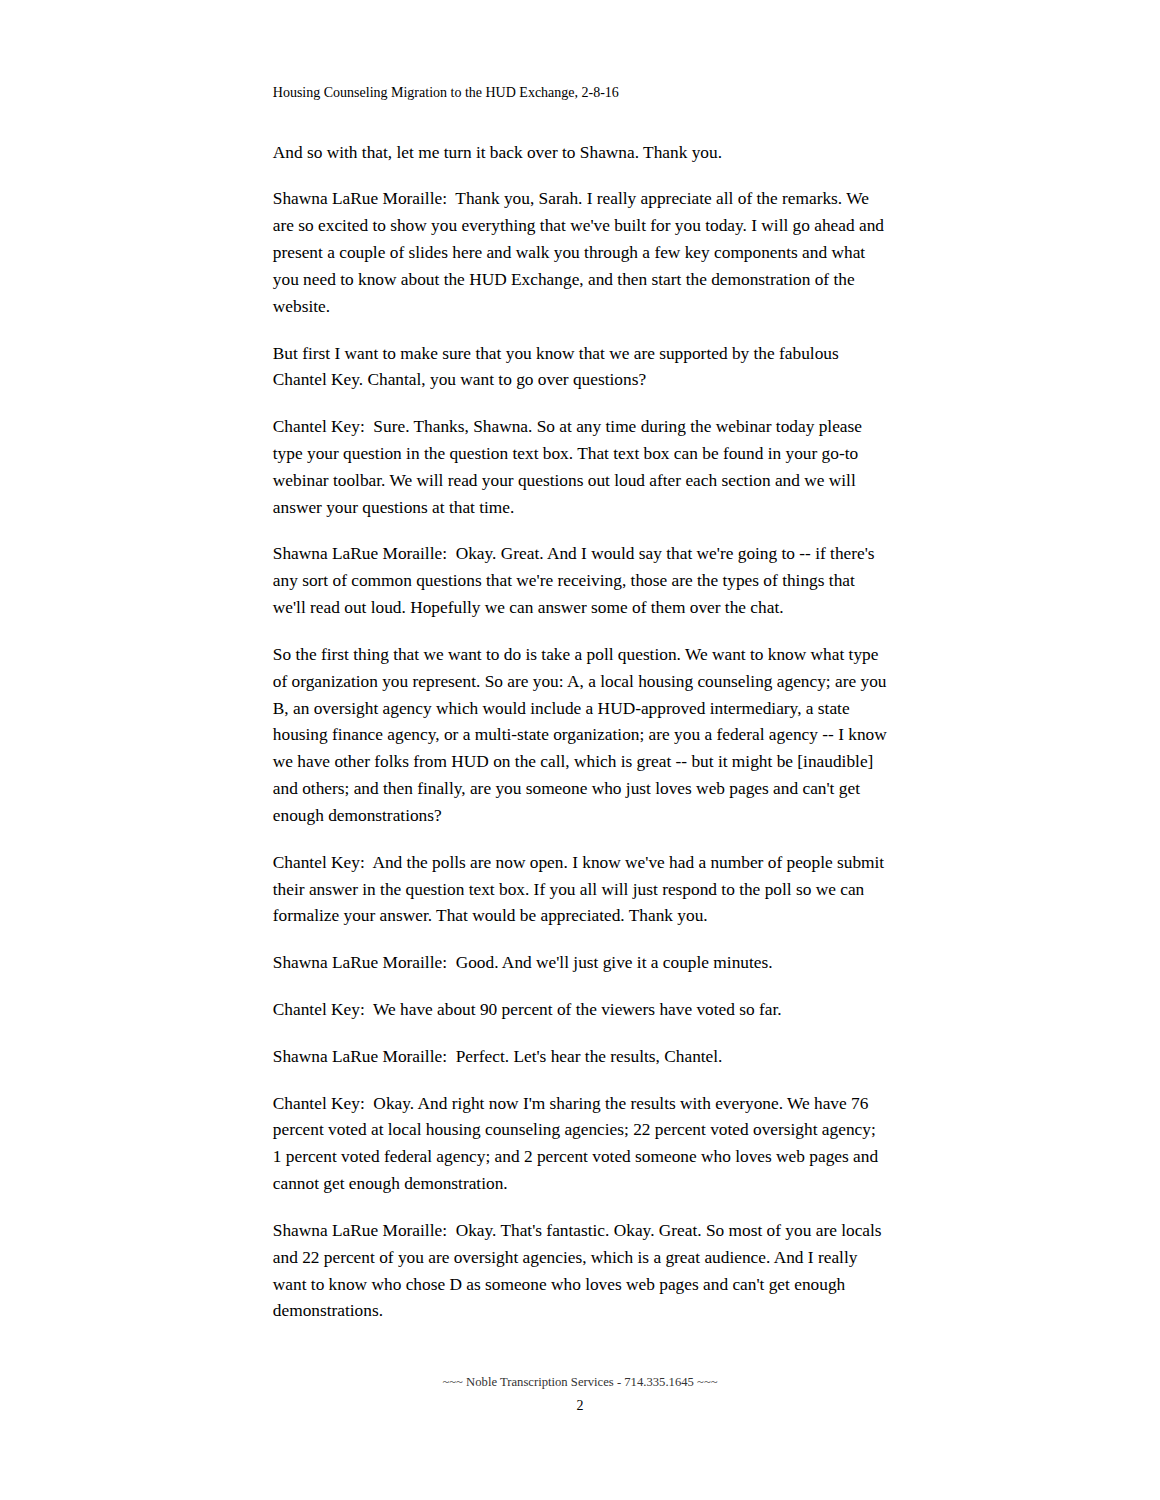Housing Counseling Migration to the HUD Exchange, 2-8-16
And so with that, let me turn it back over to Shawna. Thank you.
Shawna LaRue Moraille: Thank you, Sarah. I really appreciate all of the remarks. We are so excited to show you everything that we've built for you today. I will go ahead and present a couple of slides here and walk you through a few key components and what you need to know about the HUD Exchange, and then start the demonstration of the website.
But first I want to make sure that you know that we are supported by the fabulous Chantel Key. Chantal, you want to go over questions?
Chantel Key: Sure. Thanks, Shawna. So at any time during the webinar today please type your question in the question text box. That text box can be found in your go-to webinar toolbar. We will read your questions out loud after each section and we will answer your questions at that time.
Shawna LaRue Moraille: Okay. Great. And I would say that we're going to -- if there's any sort of common questions that we're receiving, those are the types of things that we'll read out loud. Hopefully we can answer some of them over the chat.
So the first thing that we want to do is take a poll question. We want to know what type of organization you represent. So are you: A, a local housing counseling agency; are you B, an oversight agency which would include a HUD-approved intermediary, a state housing finance agency, or a multi-state organization; are you a federal agency -- I know we have other folks from HUD on the call, which is great -- but it might be [inaudible] and others; and then finally, are you someone who just loves web pages and can't get enough demonstrations?
Chantel Key: And the polls are now open. I know we've had a number of people submit their answer in the question text box. If you all will just respond to the poll so we can formalize your answer. That would be appreciated. Thank you.
Shawna LaRue Moraille: Good. And we'll just give it a couple minutes.
Chantel Key: We have about 90 percent of the viewers have voted so far.
Shawna LaRue Moraille: Perfect. Let's hear the results, Chantel.
Chantel Key: Okay. And right now I'm sharing the results with everyone. We have 76 percent voted at local housing counseling agencies; 22 percent voted oversight agency; 1 percent voted federal agency; and 2 percent voted someone who loves web pages and cannot get enough demonstration.
Shawna LaRue Moraille: Okay. That's fantastic. Okay. Great. So most of you are locals and 22 percent of you are oversight agencies, which is a great audience. And I really want to know who chose D as someone who loves web pages and can't get enough demonstrations.
~~~ Noble Transcription Services - 714.335.1645 ~~~ 2